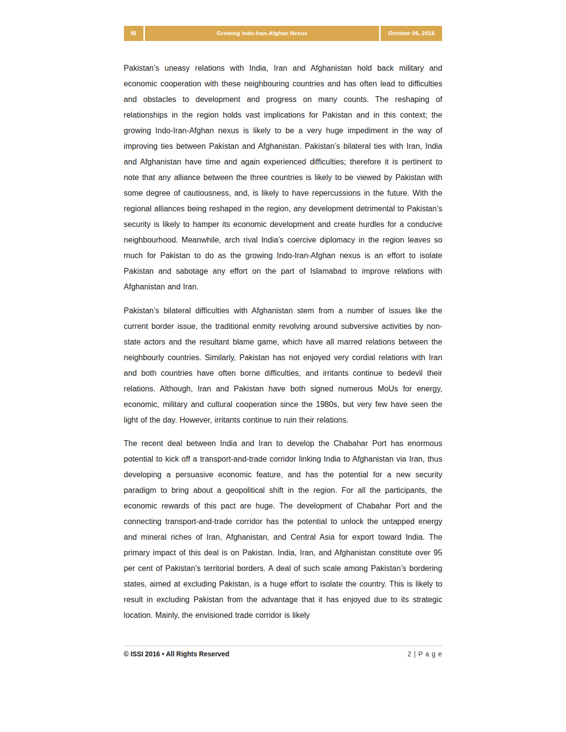IB
Growing Indo-Iran-Afghan Nexus
October 06, 2016
Pakistan’s uneasy relations with India, Iran and Afghanistan hold back military and economic cooperation with these neighbouring countries and has often lead to difficulties and obstacles to development and progress on many counts. The reshaping of relationships in the region holds vast implications for Pakistan and in this context; the growing Indo-Iran-Afghan nexus is likely to be a very huge impediment in the way of improving ties between Pakistan and Afghanistan. Pakistan’s bilateral ties with Iran, India and Afghanistan have time and again experienced difficulties; therefore it is pertinent to note that any alliance between the three countries is likely to be viewed by Pakistan with some degree of cautiousness, and, is likely to have repercussions in the future. With the regional alliances being reshaped in the region, any development detrimental to Pakistan’s security is likely to hamper its economic development and create hurdles for a conducive neighbourhood. Meanwhile, arch rival India’s coercive diplomacy in the region leaves so much for Pakistan to do as the growing Indo-Iran-Afghan nexus is an effort to isolate Pakistan and sabotage any effort on the part of Islamabad to improve relations with Afghanistan and Iran.
Pakistan’s bilateral difficulties with Afghanistan stem from a number of issues like the current border issue, the traditional enmity revolving around subversive activities by non-state actors and the resultant blame game, which have all marred relations between the neighbourly countries. Similarly, Pakistan has not enjoyed very cordial relations with Iran and both countries have often borne difficulties, and irritants continue to bedevil their relations. Although, Iran and Pakistan have both signed numerous MoUs for energy, economic, military and cultural cooperation since the 1980s, but very few have seen the light of the day. However, irritants continue to ruin their relations.
The recent deal between India and Iran to develop the Chabahar Port has enormous potential to kick off a transport-and-trade corridor linking India to Afghanistan via Iran, thus developing a persuasive economic feature, and has the potential for a new security paradigm to bring about a geopolitical shift in the region. For all the participants, the economic rewards of this pact are huge. The development of Chabahar Port and the connecting transport-and-trade corridor has the potential to unlock the untapped energy and mineral riches of Iran, Afghanistan, and Central Asia for export toward India. The primary impact of this deal is on Pakistan. India, Iran, and Afghanistan constitute over 95 per cent of Pakistan’s territorial borders. A deal of such scale among Pakistan’s bordering states, aimed at excluding Pakistan, is a huge effort to isolate the country. This is likely to result in excluding Pakistan from the advantage that it has enjoyed due to its strategic location. Mainly, the envisioned trade corridor is likely
© ISSI 2016 • All Rights Reserved
2 | P a g e